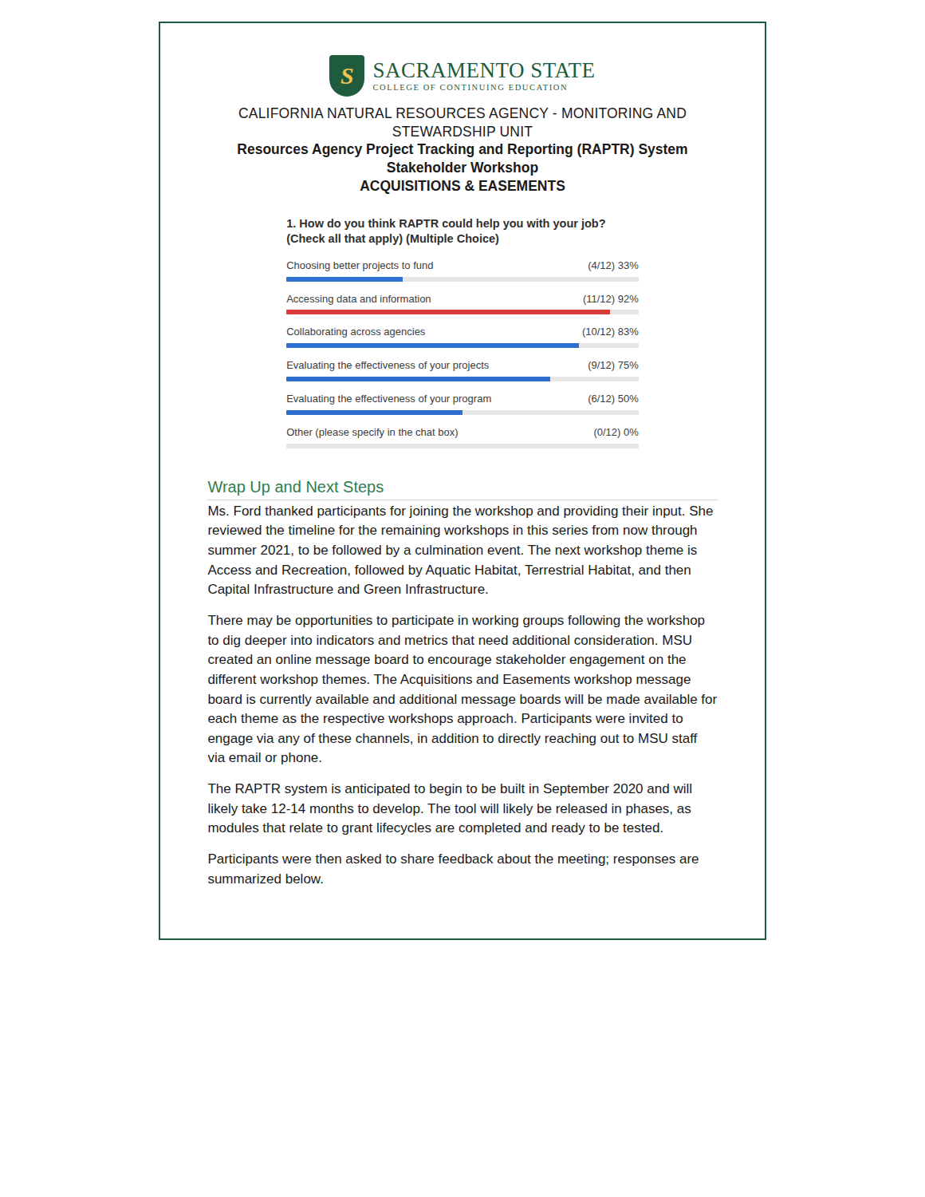SACRAMENTO STATE
COLLEGE OF CONTINUING EDUCATION
CALIFORNIA NATURAL RESOURCES AGENCY - MONITORING AND STEWARDSHIP UNIT
Resources Agency Project Tracking and Reporting (RAPTR) System
Stakeholder Workshop
ACQUISITIONS & EASEMENTS
1. How do you think RAPTR could help you with your job? (Check all that apply) (Multiple Choice)
Choosing better projects to fund(4/12) 33%
Accessing data and information(11/12) 92%
Collaborating across agencies(10/12) 83%
Evaluating the effectiveness of your projects(9/12) 75%
Evaluating the effectiveness of your program(6/12) 50%
Other (please specify in the chat box)(0/12) 0%
Wrap Up and Next Steps
Ms. Ford thanked participants for joining the workshop and providing their input. She reviewed the timeline for the remaining workshops in this series from now through summer 2021, to be followed by a culmination event. The next workshop theme is Access and Recreation, followed by Aquatic Habitat, Terrestrial Habitat, and then Capital Infrastructure and Green Infrastructure.
There may be opportunities to participate in working groups following the workshop to dig deeper into indicators and metrics that need additional consideration. MSU created an online message board to encourage stakeholder engagement on the different workshop themes. The Acquisitions and Easements workshop message board is currently available and additional message boards will be made available for each theme as the respective workshops approach. Participants were invited to engage via any of these channels, in addition to directly reaching out to MSU staff via email or phone.
The RAPTR system is anticipated to begin to be built in September 2020 and will likely take 12-14 months to develop. The tool will likely be released in phases, as modules that relate to grant lifecycles are completed and ready to be tested.
Participants were then asked to share feedback about the meeting; responses are summarized below.